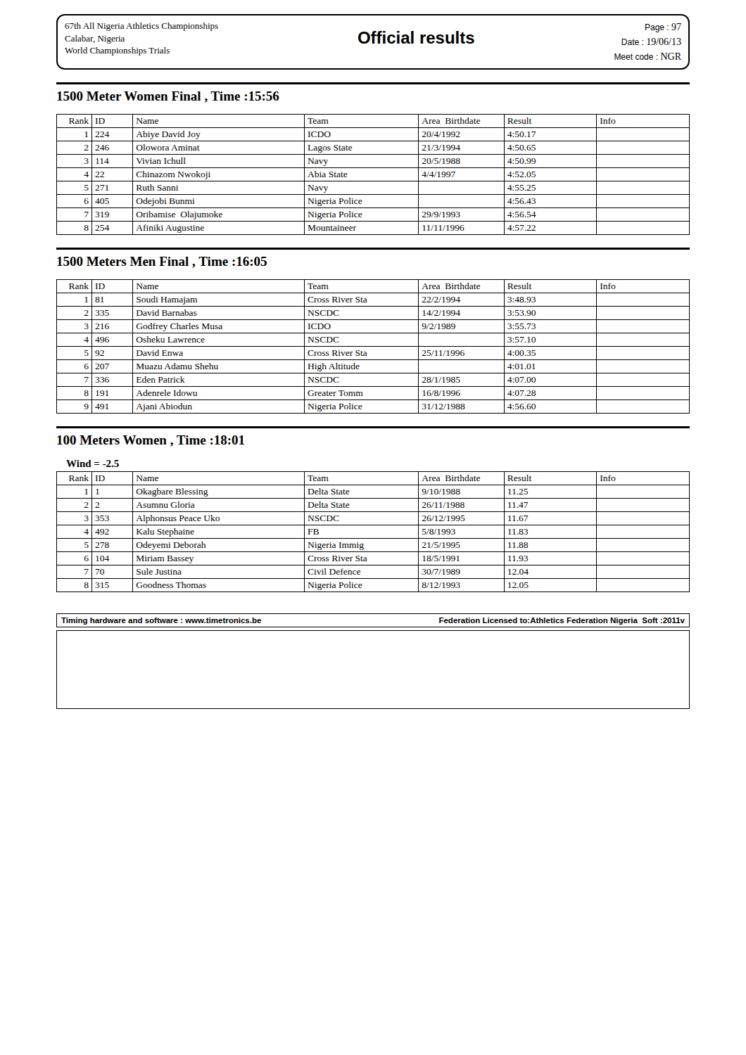67th All Nigeria Athletics Championships
Calabar, Nigeria
World Championships Trials
Official results
Page : 97
Date : 19/06/13
Meet code : NGR
1500 Meter Women Final , Time :15:56
| Rank | ID | Name | Team | Area Birthdate | Result | Info |
| --- | --- | --- | --- | --- | --- | --- |
| 1 | 224 | Abiye David Joy | ICDO | 20/4/1992 | 4:50.17 | |
| 2 | 246 | Olowora Aminat | Lagos State | 21/3/1994 | 4:50.65 | |
| 3 | 114 | Vivian Ichull | Navy | 20/5/1988 | 4:50.99 | |
| 4 | 22 | Chinazom Nwokoji | Abia State | 4/4/1997 | 4:52.05 | |
| 5 | 271 | Ruth Sanni | Navy | | 4:55.25 | |
| 6 | 405 | Odejobi Bunmi | Nigeria Police | | 4:56.43 | |
| 7 | 319 | Oribamise Olajumoke | Nigeria Police | 29/9/1993 | 4:56.54 | |
| 8 | 254 | Afiniki Augustine | Mountaineer | 11/11/1996 | 4:57.22 | |
1500 Meters Men Final , Time :16:05
| Rank | ID | Name | Team | Area Birthdate | Result | Info |
| --- | --- | --- | --- | --- | --- | --- |
| 1 | 81 | Soudi Hamajam | Cross River Sta | 22/2/1994 | 3:48.93 | |
| 2 | 335 | David Barnabas | NSCDC | 14/2/1994 | 3:53.90 | |
| 3 | 216 | Godfrey Charles Musa | ICDO | 9/2/1989 | 3:55.73 | |
| 4 | 496 | Osheku Lawrence | NSCDC | | 3:57.10 | |
| 5 | 92 | David Enwa | Cross River Sta | 25/11/1996 | 4:00.35 | |
| 6 | 207 | Muazu Adamu Shehu | High Altitude | | 4:01.01 | |
| 7 | 336 | Eden Patrick | NSCDC | 28/1/1985 | 4:07.00 | |
| 8 | 191 | Adenrele Idowu | Greater Tomm | 16/8/1996 | 4:07.28 | |
| 9 | 491 | Ajani Abiodun | Nigeria Police | 31/12/1988 | 4:56.60 | |
100 Meters Women , Time :18:01
Wind = -2.5
| Rank | ID | Name | Team | Area Birthdate | Result | Info |
| --- | --- | --- | --- | --- | --- | --- |
| 1 | 1 | Okagbare Blessing | Delta State | 9/10/1988 | 11.25 | |
| 2 | 2 | Asumnu Gloria | Delta State | 26/11/1988 | 11.47 | |
| 3 | 353 | Alphonsus Peace Uko | NSCDC | 26/12/1995 | 11.67 | |
| 4 | 492 | Kalu Stephaine | FB | 5/8/1993 | 11.83 | |
| 5 | 278 | Odeyemi Deborah | Nigeria Immig | 21/5/1995 | 11.88 | |
| 6 | 104 | Miriam Bassey | Cross River Sta | 18/5/1991 | 11.93 | |
| 7 | 70 | Sule Justina | Civil Defence | 30/7/1989 | 12.04 | |
| 8 | 315 | Goodness Thomas | Nigeria Police | 8/12/1993 | 12.05 | |
Timing hardware and software : www.timetronics.be Federation Licensed to:Athletics Federation Nigeria Soft :2011v